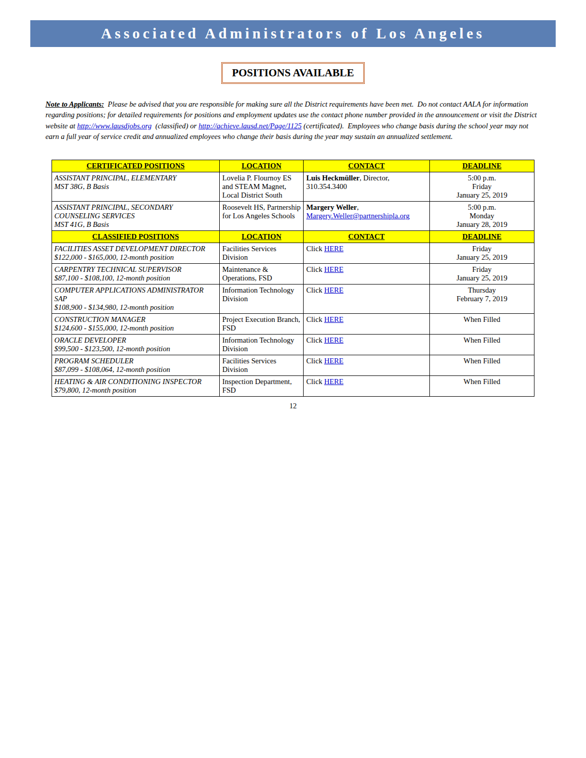Associated Administrators of Los Angeles
POSITIONS AVAILABLE
Note to Applicants: Please be advised that you are responsible for making sure all the District requirements have been met. Do not contact AALA for information regarding positions; for detailed requirements for positions and employment updates use the contact phone number provided in the announcement or visit the District website at http://www.lausdjobs.org (classified) or http://achieve.lausd.net/Page/1125 (certificated). Employees who change basis during the school year may not earn a full year of service credit and annualized employees who change their basis during the year may sustain an annualized settlement.
| CERTIFICATED POSITIONS | LOCATION | CONTACT | DEADLINE |
| --- | --- | --- | --- |
| ASSISTANT PRINCIPAL, ELEMENTARY MST 38G, B Basis | Lovelia P. Flournoy ES and STEAM Magnet, Local District South | Luis Heckmüller , Director, 310.354.3400 | 5:00 p.m. Friday January 25, 2019 |
| ASSISTANT PRINCIPAL, SECONDARY COUNSELING SERVICES MST 41G, B Basis | Roosevelt HS, Partnership for Los Angeles Schools | Margery Weller , Margery.Weller@partnershipla.org | 5:00 p.m. Monday January 28, 2019 |
| CLASSIFIED POSITIONS | LOCATION | CONTACT | DEADLINE |
| FACILITIES ASSET DEVELOPMENT DIRECTOR $122,000 - $165,000, 12-month position | Facilities Services Division | Click HERE | Friday January 25, 2019 |
| CARPENTRY TECHNICAL SUPERVISOR $87,100 - $108,100, 12-month position | Maintenance & Operations, FSD | Click HERE | Friday January 25, 2019 |
| COMPUTER APPLICATIONS ADMINISTRATOR SAP $108,900 - $134,980, 12-month position | Information Technology Division | Click HERE | Thursday February 7, 2019 |
| CONSTRUCTION MANAGER $124,600 - $155,000, 12-month position | Project Execution Branch, FSD | Click HERE | When Filled |
| ORACLE DEVELOPER $99,500 - $123,500, 12-month position | Information Technology Division | Click HERE | When Filled |
| PROGRAM SCHEDULER $87,099 - $108,064, 12-month position | Facilities Services Division | Click HERE | When Filled |
| HEATING & AIR CONDITIONING INSPECTOR $79,800, 12-month position | Inspection Department, FSD | Click HERE | When Filled |
12